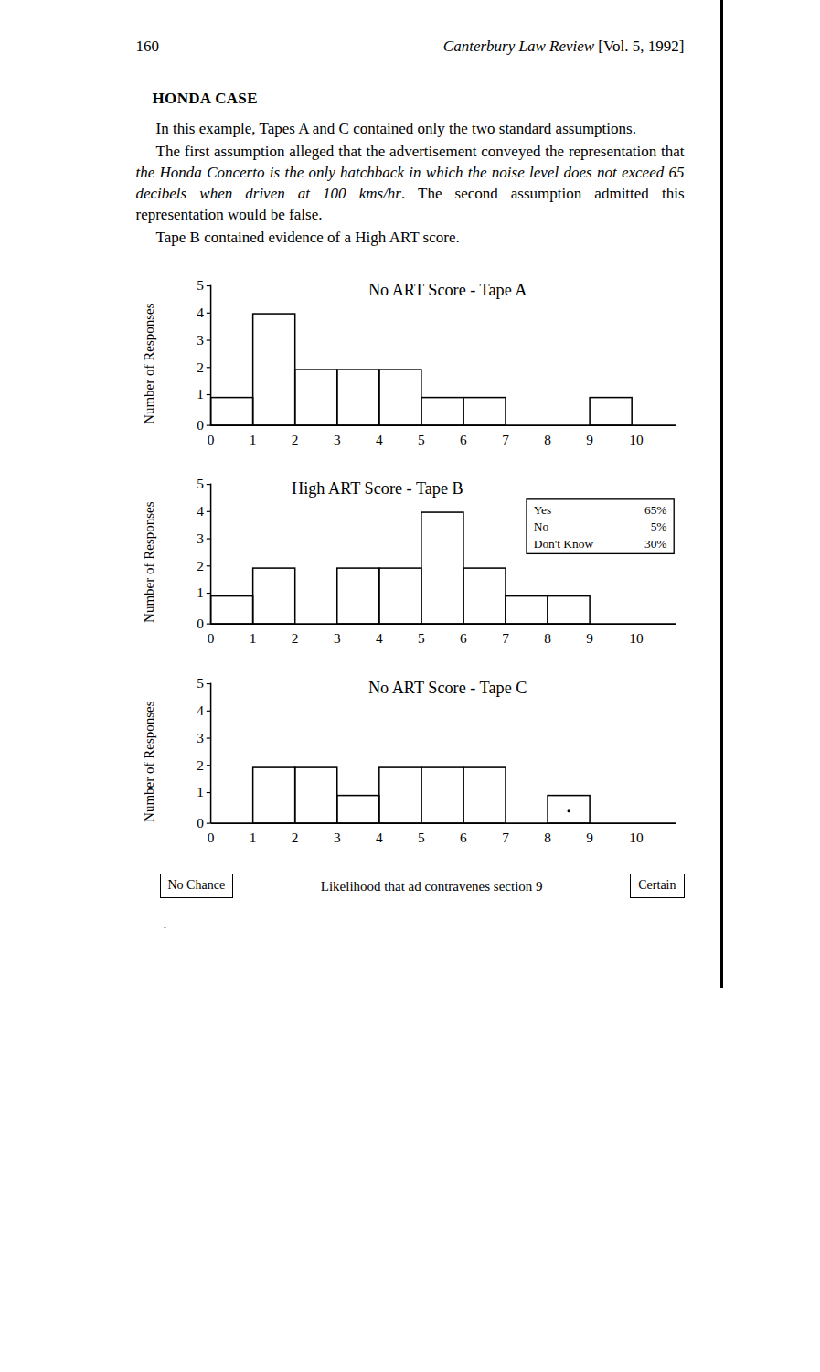160 Canterbury Law Review [Vol. 5, 1992]
HONDA CASE
In this example, Tapes A and C contained only the two standard assumptions.
The first assumption alleged that the advertisement conveyed the representation that the Honda Concerto is the only hatchback in which the noise level does not exceed 65 decibels when driven at 100 kms/hr. The second assumption admitted this representation would be false.
Tape B contained evidence of a High ART score.
Number of Responses
No ART Score - Tape A 5 4 3 2 1 0 0 1 2 3 4 5 6 7 8 9 10
Number of Responses
High ART Score - Tape B Yes 65% No 5% Don't Know 30% 5 4 3 2 1 0 0 1 2 3 4 5 6 7 8 9 10
Number of Responses
No ART Score - Tape C 5 4 3 2 1 0 0 1 2 3 4 5 6 7 8 9 10
No Chance Likelihood that ad contravenes section 9 Certain
.